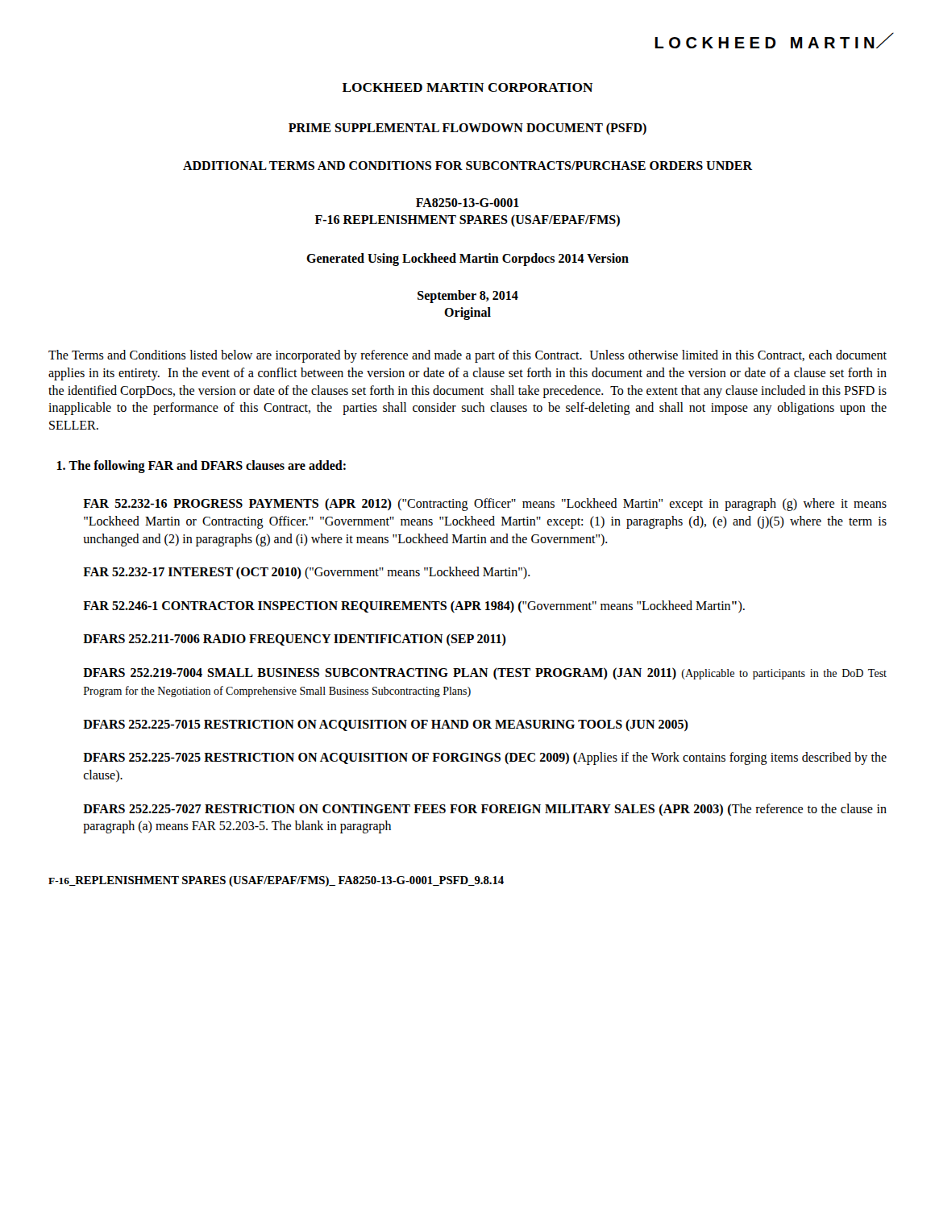LOCKHEED MARTIN∕
LOCKHEED MARTIN CORPORATION
PRIME SUPPLEMENTAL FLOWDOWN DOCUMENT (PSFD)
ADDITIONAL TERMS AND CONDITIONS FOR SUBCONTRACTS/PURCHASE ORDERS UNDER
FA8250-13-G-0001
F-16 REPLENISHMENT SPARES (USAF/EPAF/FMS)
Generated Using Lockheed Martin Corpdocs 2014 Version
September 8, 2014
Original
The Terms and Conditions listed below are incorporated by reference and made a part of this Contract. Unless otherwise limited in this Contract, each document applies in its entirety. In the event of a conflict between the version or date of a clause set forth in this document and the version or date of a clause set forth in the identified CorpDocs, the version or date of the clauses set forth in this document shall take precedence. To the extent that any clause included in this PSFD is inapplicable to the performance of this Contract, the parties shall consider such clauses to be self-deleting and shall not impose any obligations upon the SELLER.
The following FAR and DFARS clauses are added:
FAR 52.232-16 PROGRESS PAYMENTS (APR 2012) ("Contracting Officer" means "Lockheed Martin" except in paragraph (g) where it means "Lockheed Martin or Contracting Officer." "Government" means "Lockheed Martin" except: (1) in paragraphs (d), (e) and (j)(5) where the term is unchanged and (2) in paragraphs (g) and (i) where it means "Lockheed Martin and the Government").
FAR 52.232-17 INTEREST (OCT 2010) ("Government" means "Lockheed Martin").
FAR 52.246-1 CONTRACTOR INSPECTION REQUIREMENTS (APR 1984) ("Government" means "Lockheed Martin").
DFARS 252.211-7006 RADIO FREQUENCY IDENTIFICATION (SEP 2011)
DFARS 252.219-7004 SMALL BUSINESS SUBCONTRACTING PLAN (TEST PROGRAM) (JAN 2011) (Applicable to participants in the DoD Test Program for the Negotiation of Comprehensive Small Business Subcontracting Plans)
DFARS 252.225-7015 RESTRICTION ON ACQUISITION OF HAND OR MEASURING TOOLS (JUN 2005)
DFARS 252.225-7025 RESTRICTION ON ACQUISITION OF FORGINGS (DEC 2009) (Applies if the Work contains forging items described by the clause).
DFARS 252.225-7027 RESTRICTION ON CONTINGENT FEES FOR FOREIGN MILITARY SALES (APR 2003) (The reference to the clause in paragraph (a) means FAR 52.203-5. The blank in paragraph
F-16_REPLENISHMENT SPARES (USAF/EPAF/FMS)_ FA8250-13-G-0001_PSFD_9.8.14